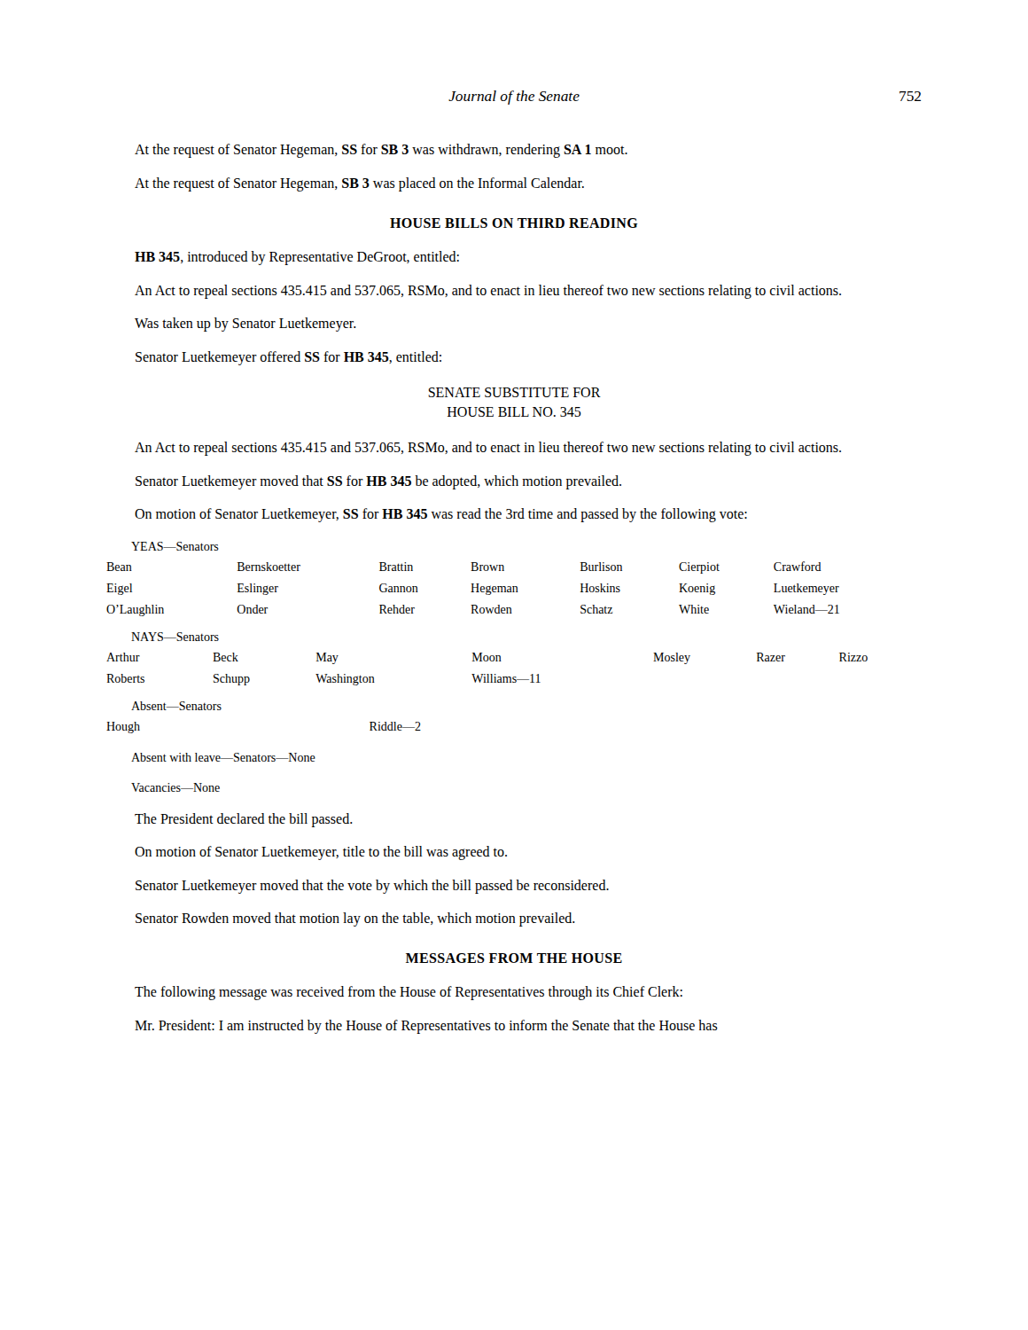Journal of the Senate 752
At the request of Senator Hegeman, SS for SB 3 was withdrawn, rendering SA 1 moot.
At the request of Senator Hegeman, SB 3 was placed on the Informal Calendar.
HOUSE BILLS ON THIRD READING
HB 345, introduced by Representative DeGroot, entitled:
An Act to repeal sections 435.415 and 537.065, RSMo, and to enact in lieu thereof two new sections relating to civil actions.
Was taken up by Senator Luetkemeyer.
Senator Luetkemeyer offered SS for HB 345, entitled:
SENATE SUBSTITUTE FOR
HOUSE BILL NO. 345
An Act to repeal sections 435.415 and 537.065, RSMo, and to enact in lieu thereof two new sections relating to civil actions.
Senator Luetkemeyer moved that SS for HB 345 be adopted, which motion prevailed.
On motion of Senator Luetkemeyer, SS for HB 345 was read the 3rd time and passed by the following vote:
YEAS—Senators
| Bean | Bernskoetter | Brattin | Brown | Burlison | Cierpiot | Crawford |
| Eigel | Eslinger | Gannon | Hegeman | Hoskins | Koenig | Luetkemeyer |
| O’Laughlin | Onder | Rehder | Rowden | Schatz | White | Wieland—21 |
NAYS—Senators
| Arthur | Beck | May | Moon | Mosley | Razer | Rizzo |
| Roberts | Schupp | Washington | Williams—11 | | | |
Absent—Senators
| Hough | Riddle—2 | | | | | |
Absent with leave—Senators—None
Vacancies—None
The President declared the bill passed.
On motion of Senator Luetkemeyer, title to the bill was agreed to.
Senator Luetkemeyer moved that the vote by which the bill passed be reconsidered.
Senator Rowden moved that motion lay on the table, which motion prevailed.
MESSAGES FROM THE HOUSE
The following message was received from the House of Representatives through its Chief Clerk:
Mr. President: I am instructed by the House of Representatives to inform the Senate that the House has